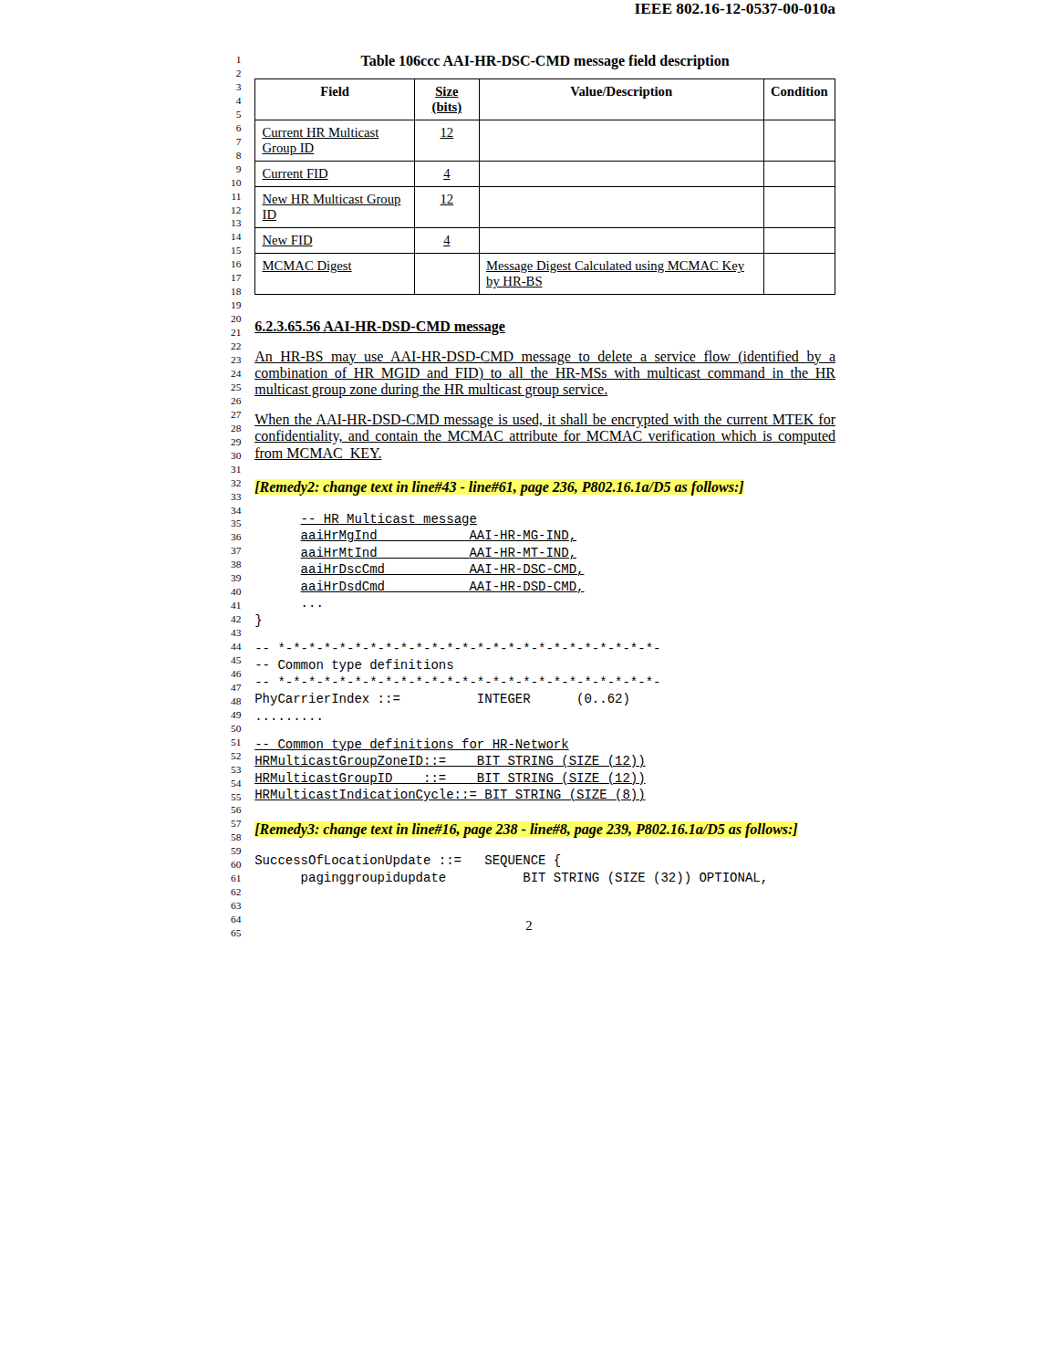IEEE 802.16-12-0537-00-010a
1
2
3
4
5
6
7
8
9
10
11
12
13
14
15
16
17
18
19
20
21
22
23
24
25
26
27
28
29
30
31
32
33
34
35
36
37
38
39
40
41
42
43
44
45
46
47
48
49
50
51
52
53
54
55
56
57
58
59
60
61
62
63
64
65
Table 106ccc AAI-HR-DSC-CMD message field description
| Field | Size (bits) | Value/Description | Condition |
| --- | --- | --- | --- |
| Current HR Multicast Group ID | 12 | | |
| Current FID | 4 | | |
| New HR Multicast Group ID | 12 | | |
| New FID | 4 | | |
| MCMAC Digest | | Message Digest Calculated using MCMAC Key by HR-BS | |
6.2.3.65.56 AAI-HR-DSD-CMD message
An HR-BS may use AAI-HR-DSD-CMD message to delete a service flow (identified by a combination of HR MGID and FID) to all the HR-MSs with multicast command in the HR multicast group zone during the HR multicast group service.
When the AAI-HR-DSD-CMD message is used, it shall be encrypted with the current MTEK for confidentiality, and contain the MCMAC attribute for MCMAC verification which is computed from MCMAC_KEY.
[Remedy2: change text in line#43 - line#61, page 236, P802.16.1a/D5 as follows:]
      -- HR Multicast message
      aaiHrMgInd            AAI-HR-MG-IND,
      aaiHrMtInd            AAI-HR-MT-IND,
      aaiHrDscCmd           AAI-HR-DSC-CMD,
      aaiHrDsdCmd           AAI-HR-DSD-CMD,
      ...
}
-- *-*-*-*-*-*-*-*-*-*-*-*-*-*-*-*-*-*-*-*-*-*-*-*-*-
-- Common type definitions
-- *-*-*-*-*-*-*-*-*-*-*-*-*-*-*-*-*-*-*-*-*-*-*-*-*-
PhyCarrierIndex ::=          INTEGER      (0..62)
.........
-- Common type definitions for HR-Network
HRMulticastGroupZoneID::=    BIT STRING (SIZE (12))
HRMulticastGroupID    ::=    BIT STRING (SIZE (12))
HRMulticastIndicationCycle::= BIT STRING (SIZE (8))
[Remedy3: change text in line#16, page 238 - line#8, page 239, P802.16.1a/D5 as follows:]
SuccessOfLocationUpdate ::=   SEQUENCE {
      paginggroupidupdate          BIT STRING (SIZE (32)) OPTIONAL,
2